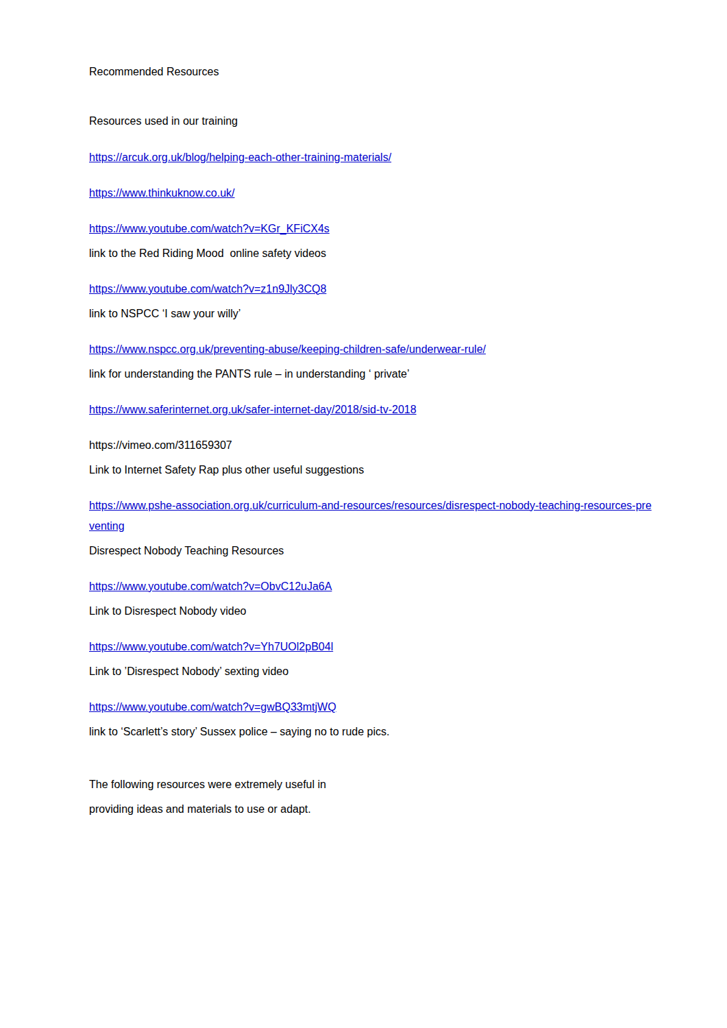Recommended Resources
Resources used in our training
https://arcuk.org.uk/blog/helping-each-other-training-materials/
https://www.thinkuknow.co.uk/
https://www.youtube.com/watch?v=KGr_KFiCX4s
link to the Red Riding Mood online safety videos
https://www.youtube.com/watch?v=z1n9Jly3CQ8
link to NSPCC ‘I saw your willy’
https://www.nspcc.org.uk/preventing-abuse/keeping-children-safe/underwear-rule/
link for understanding the PANTS rule – in understanding ‘ private’
https://www.saferinternet.org.uk/safer-internet-day/2018/sid-tv-2018
https://vimeo.com/311659307
Link to Internet Safety Rap plus other useful suggestions
https://www.pshe-association.org.uk/curriculum-and-resources/resources/disrespect-nobody-teaching-resources-preventing
Disrespect Nobody Teaching Resources
https://www.youtube.com/watch?v=ObvC12uJa6A
Link to Disrespect Nobody video
https://www.youtube.com/watch?v=Yh7UOl2pB04l
Link to ’Disrespect Nobody’ sexting video
https://www.youtube.com/watch?v=gwBQ33mtjWQ
link to ‘Scarlett’s story’ Sussex police – saying no to rude pics.
The following resources were extremely useful in
providing ideas and materials to use or adapt.